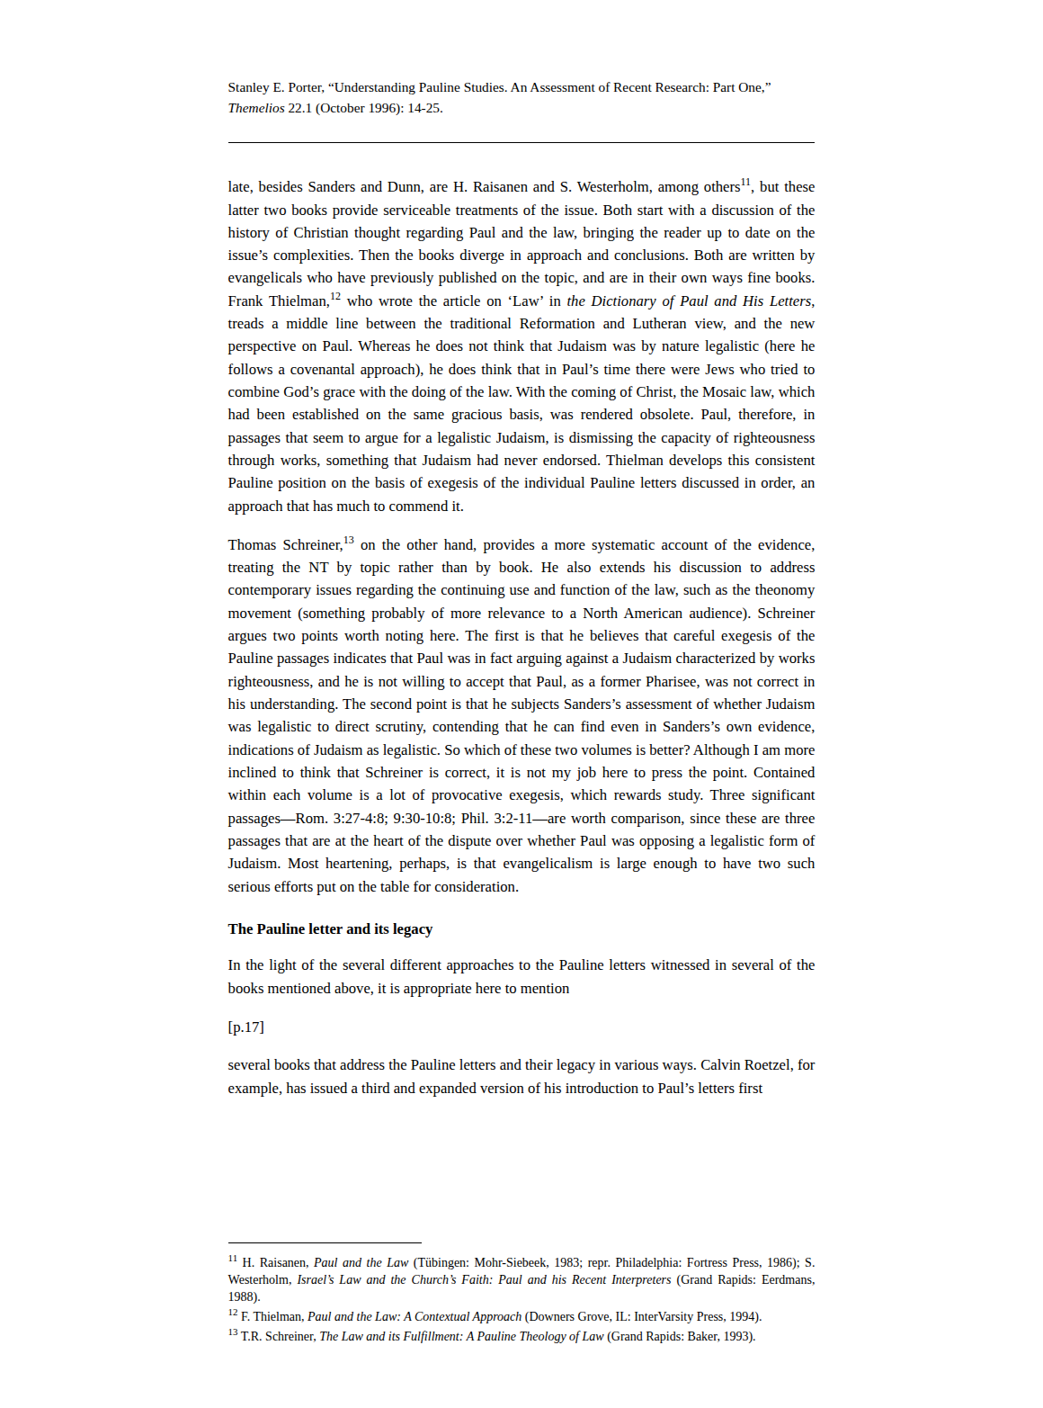Stanley E. Porter, “Understanding Pauline Studies. An Assessment of Recent Research: Part One,”
Themelios 22.1 (October 1996): 14-25.
late, besides Sanders and Dunn, are H. Raisanen and S. Westerholm, among others11, but these latter two books provide serviceable treatments of the issue. Both start with a discussion of the history of Christian thought regarding Paul and the law, bringing the reader up to date on the issue’s complexities. Then the books diverge in approach and conclusions. Both are written by evangelicals who have previously published on the topic, and are in their own ways fine books. Frank Thielman,12 who wrote the article on ‘Law’ in the Dictionary of Paul and His Letters, treads a middle line between the traditional Reformation and Lutheran view, and the new perspective on Paul. Whereas he does not think that Judaism was by nature legalistic (here he follows a covenantal approach), he does think that in Paul’s time there were Jews who tried to combine God’s grace with the doing of the law. With the coming of Christ, the Mosaic law, which had been established on the same gracious basis, was rendered obsolete. Paul, therefore, in passages that seem to argue for a legalistic Judaism, is dismissing the capacity of righteousness through works, something that Judaism had never endorsed. Thielman develops this consistent Pauline position on the basis of exegesis of the individual Pauline letters discussed in order, an approach that has much to commend it.
Thomas Schreiner,13 on the other hand, provides a more systematic account of the evidence, treating the NT by topic rather than by book. He also extends his discussion to address contemporary issues regarding the continuing use and function of the law, such as the theonomy movement (something probably of more relevance to a North American audience). Schreiner argues two points worth noting here. The first is that he believes that careful exegesis of the Pauline passages indicates that Paul was in fact arguing against a Judaism characterized by works righteousness, and he is not willing to accept that Paul, as a former Pharisee, was not correct in his understanding. The second point is that he subjects Sanders’s assessment of whether Judaism was legalistic to direct scrutiny, contending that he can find even in Sanders’s own evidence, indications of Judaism as legalistic. So which of these two volumes is better? Although I am more inclined to think that Schreiner is correct, it is not my job here to press the point. Contained within each volume is a lot of provocative exegesis, which rewards study. Three significant passages―Rom. 3:27-4:8; 9:30-10:8; Phil. 3:2-11―are worth comparison, since these are three passages that are at the heart of the dispute over whether Paul was opposing a legalistic form of Judaism. Most heartening, perhaps, is that evangelicalism is large enough to have two such serious efforts put on the table for consideration.
The Pauline letter and its legacy
In the light of the several different approaches to the Pauline letters witnessed in several of the books mentioned above, it is appropriate here to mention
[p.17]
several books that address the Pauline letters and their legacy in various ways. Calvin Roetzel, for example, has issued a third and expanded version of his introduction to Paul’s letters first
11 H. Raisanen, Paul and the Law (Tübingen: Mohr-Siebeek, 1983; repr. Philadelphia: Fortress Press, 1986); S. Westerholm, Israel’s Law and the Church’s Faith: Paul and his Recent Interpreters (Grand Rapids: Eerdmans, 1988).
12 F. Thielman, Paul and the Law: A Contextual Approach (Downers Grove, IL: InterVarsity Press, 1994).
13 T.R. Schreiner, The Law and its Fulfillment: A Pauline Theology of Law (Grand Rapids: Baker, 1993).